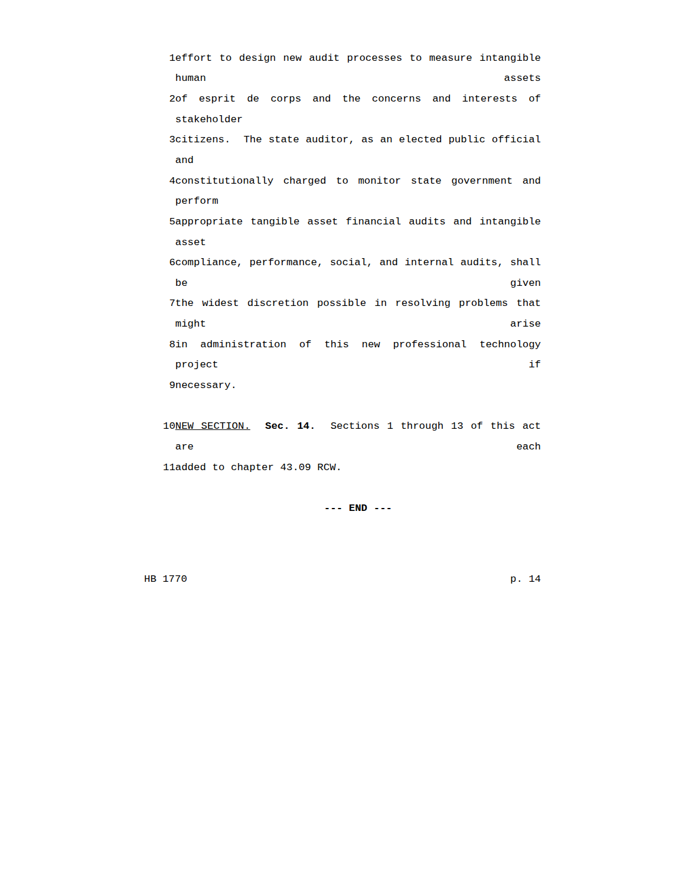| 1 | effort to design new audit processes to measure intangible human assets |
| 2 | of esprit de corps and the concerns and interests of stakeholder |
| 3 | citizens. The state auditor, as an elected public official and |
| 4 | constitutionally charged to monitor state government and perform |
| 5 | appropriate tangible asset financial audits and intangible asset |
| 6 | compliance, performance, social, and internal audits, shall be given |
| 7 | the widest discretion possible in resolving problems that might arise |
| 8 | in administration of this new professional technology project if |
| 9 | necessary. |
| 10 | NEW SECTION. Sec. 14. Sections 1 through 13 of this act are each |
| 11 | added to chapter 43.09 RCW. |
| | --- END --- |
HB 1770
p. 14